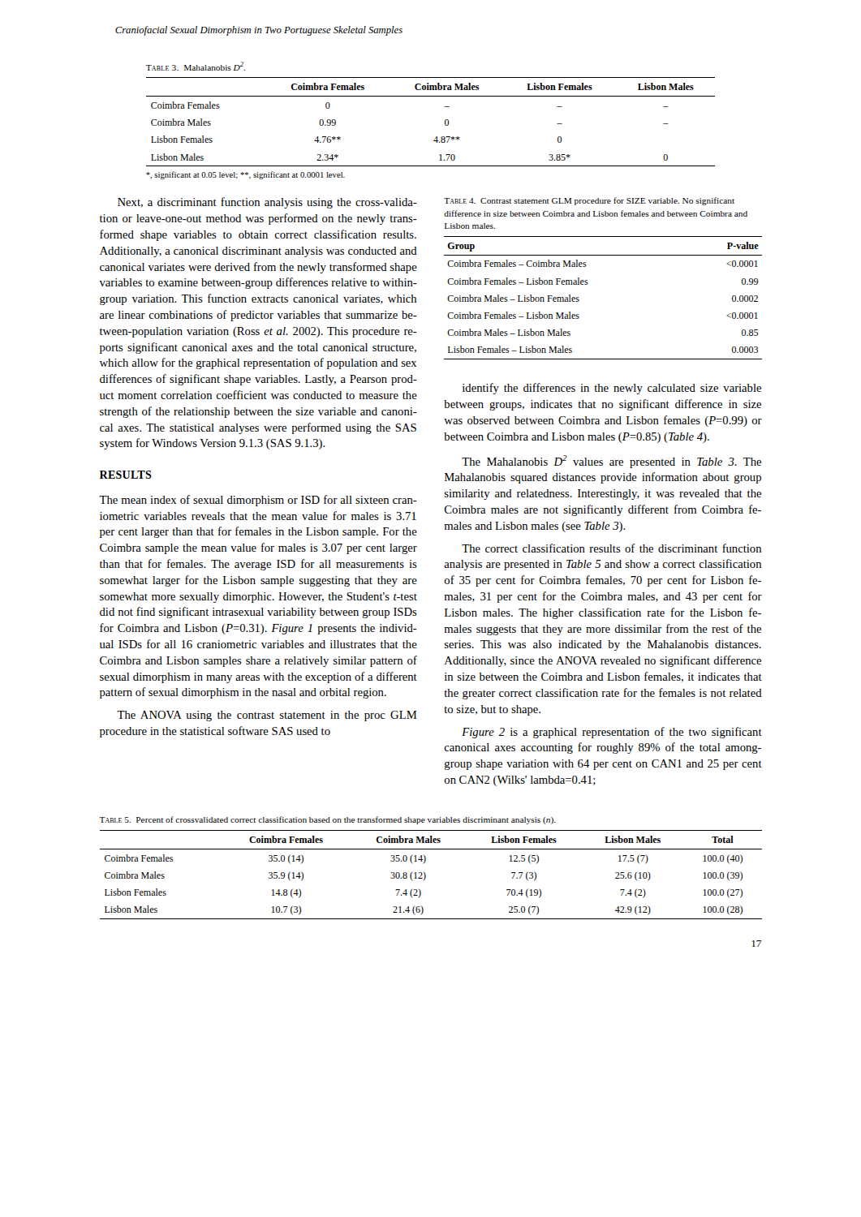Craniofacial Sexual Dimorphism in Two Portuguese Skeletal Samples
Table 3. Mahalanobis D2.
| | Coimbra Females | Coimbra Males | Lisbon Females | Lisbon Males |
| --- | --- | --- | --- | --- |
| Coimbra Females | 0 | – | – | – |
| Coimbra Males | 0.99 | 0 | – | – |
| Lisbon Females | 4.76** | 4.87** | 0 | |
| Lisbon Males | 2.34* | 1.70 | 3.85* | 0 |
*, significant at 0.05 level; **, significant at 0.0001 level.
Next, a discriminant function analysis using the cross-validation or leave-one-out method was performed on the newly transformed shape variables to obtain correct classification results. Additionally, a canonical discriminant analysis was conducted and canonical variates were derived from the newly transformed shape variables to examine between-group differences relative to within-group variation. This function extracts canonical variates, which are linear combinations of predictor variables that summarize between-population variation (Ross et al. 2002). This procedure reports significant canonical axes and the total canonical structure, which allow for the graphical representation of population and sex differences of significant shape variables. Lastly, a Pearson product moment correlation coefficient was conducted to measure the strength of the relationship between the size variable and canonical axes. The statistical analyses were performed using the SAS system for Windows Version 9.1.3 (SAS 9.1.3).
RESULTS
The mean index of sexual dimorphism or ISD for all sixteen craniometric variables reveals that the mean value for males is 3.71 per cent larger than that for females in the Lisbon sample. For the Coimbra sample the mean value for males is 3.07 per cent larger than that for females. The average ISD for all measurements is somewhat larger for the Lisbon sample suggesting that they are somewhat more sexually dimorphic. However, the Student's t-test did not find significant intrasexual variability between group ISDs for Coimbra and Lisbon (P=0.31). Figure 1 presents the individual ISDs for all 16 craniometric variables and illustrates that the Coimbra and Lisbon samples share a relatively similar pattern of sexual dimorphism in many areas with the exception of a different pattern of sexual dimorphism in the nasal and orbital region.
The ANOVA using the contrast statement in the proc GLM procedure in the statistical software SAS used to
Table 4. Contrast statement GLM procedure for SIZE variable. No significant difference in size between Coimbra and Lisbon females and between Coimbra and Lisbon males.
| Group | P-value |
| --- | --- |
| Coimbra Females – Coimbra Males | <0.0001 |
| Coimbra Females – Lisbon Females | 0.99 |
| Coimbra Males – Lisbon Females | 0.0002 |
| Coimbra Females – Lisbon Males | <0.0001 |
| Coimbra Males – Lisbon Males | 0.85 |
| Lisbon Females – Lisbon Males | 0.0003 |
identify the differences in the newly calculated size variable between groups, indicates that no significant difference in size was observed between Coimbra and Lisbon females (P=0.99) or between Coimbra and Lisbon males (P=0.85) (Table 4).
The Mahalanobis D2 values are presented in Table 3. The Mahalanobis squared distances provide information about group similarity and relatedness. Interestingly, it was revealed that the Coimbra males are not significantly different from Coimbra females and Lisbon males (see Table 3).
The correct classification results of the discriminant function analysis are presented in Table 5 and show a correct classification of 35 per cent for Coimbra females, 70 per cent for Lisbon females, 31 per cent for the Coimbra males, and 43 per cent for Lisbon males. The higher classification rate for the Lisbon females suggests that they are more dissimilar from the rest of the series. This was also indicated by the Mahalanobis distances. Additionally, since the ANOVA revealed no significant difference in size between the Coimbra and Lisbon females, it indicates that the greater correct classification rate for the females is not related to size, but to shape.
Figure 2 is a graphical representation of the two significant canonical axes accounting for roughly 89% of the total among-group shape variation with 64 per cent on CAN1 and 25 per cent on CAN2 (Wilks' lambda=0.41;
Table 5. Percent of crossvalidated correct classification based on the transformed shape variables discriminant analysis (n).
| | Coimbra Females | Coimbra Males | Lisbon Females | Lisbon Males | Total |
| --- | --- | --- | --- | --- | --- |
| Coimbra Females | 35.0 (14) | 35.0 (14) | 12.5 (5) | 17.5 (7) | 100.0 (40) |
| Coimbra Males | 35.9 (14) | 30.8 (12) | 7.7 (3) | 25.6 (10) | 100.0 (39) |
| Lisbon Females | 14.8 (4) | 7.4 (2) | 70.4 (19) | 7.4 (2) | 100.0 (27) |
| Lisbon Males | 10.7 (3) | 21.4 (6) | 25.0 (7) | 42.9 (12) | 100.0 (28) |
17